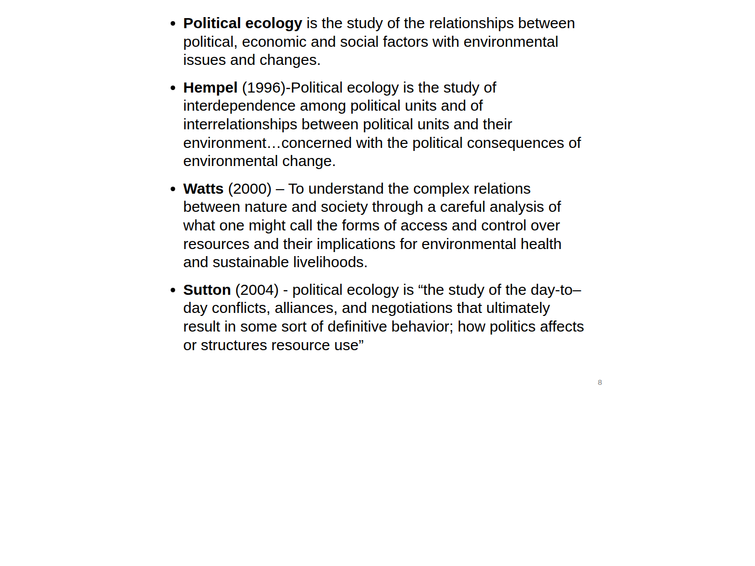Political ecology is the study of the relationships between political, economic and social factors with environmental issues and changes.
Hempel (1996)-Political ecology is the study of interdependence among political units and of interrelationships between political units and their environment…concerned with the political consequences of environmental change.
Watts (2000) – To understand the complex relations between nature and society through a careful analysis of what one might call the forms of access and control over resources and their implications for environmental health and sustainable livelihoods.
Sutton (2004) - political ecology is “the study of the day-to–day conflicts, alliances, and negotiations that ultimately result in some sort of definitive behavior; how politics affects or structures resource use”
8